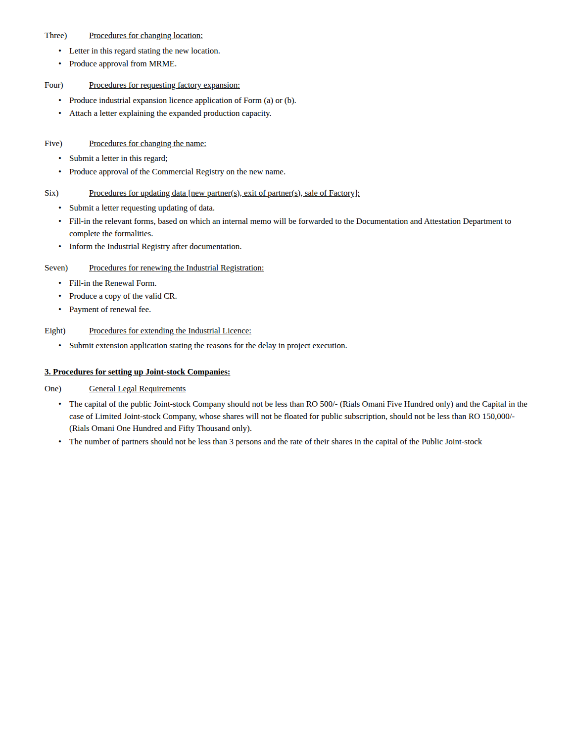Three) Procedures for changing location:
Letter in this regard stating the new location.
Produce approval from MRME.
Four) Procedures for requesting factory expansion:
Produce industrial expansion licence application of Form (a) or (b).
Attach a letter explaining the expanded production capacity.
Five) Procedures for changing the name:
Submit a letter in this regard;
Produce approval of the Commercial Registry on the new name.
Six) Procedures for updating data [new partner(s), exit of partner(s), sale of Factory]:
Submit a letter requesting updating of data.
Fill-in the relevant forms, based on which an internal memo will be forwarded to the Documentation and Attestation Department to complete the formalities.
Inform the Industrial Registry after documentation.
Seven) Procedures for renewing the Industrial Registration:
Fill-in the Renewal Form.
Produce a copy of the valid CR.
Payment of renewal fee.
Eight) Procedures for extending the Industrial Licence:
Submit extension application stating the reasons for the delay in project execution.
3. Procedures for setting up Joint-stock Companies:
One) General Legal Requirements
The capital of the public Joint-stock Company should not be less than RO 500/- (Rials Omani Five Hundred only) and the Capital in the case of Limited Joint-stock Company, whose shares will not be floated for public subscription, should not be less than RO 150,000/- (Rials Omani One Hundred and Fifty Thousand only).
The number of partners should not be less than 3 persons and the rate of their shares in the capital of the Public Joint-stock